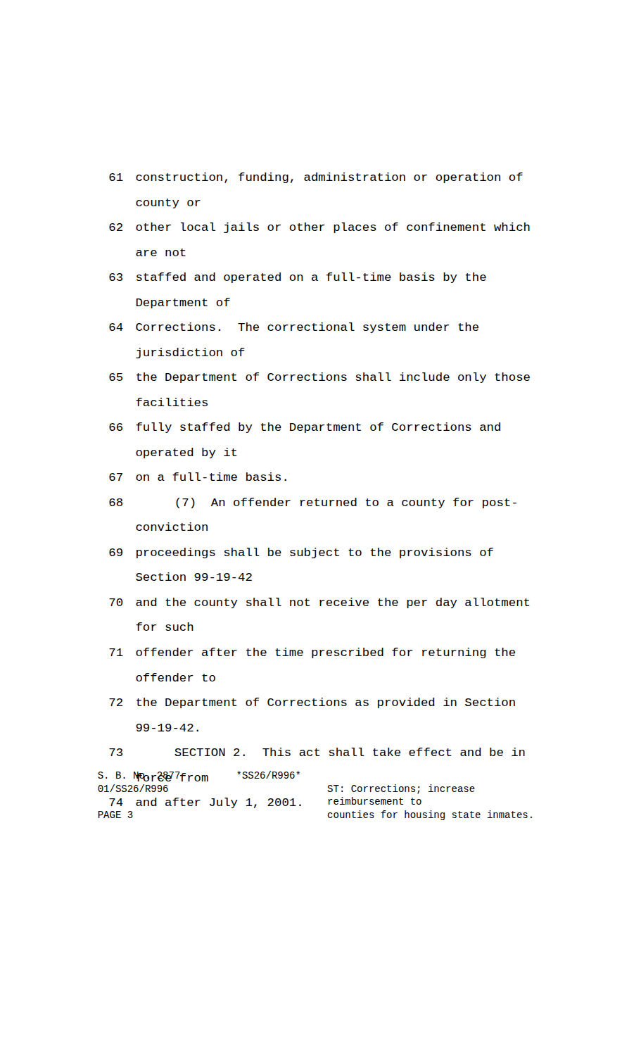construction, funding, administration or operation of county or
other local jails or other places of confinement which are not
staffed and operated on a full-time basis by the Department of
Corrections. The correctional system under the jurisdiction of
the Department of Corrections shall include only those facilities
fully staffed by the Department of Corrections and operated by it
on a full-time basis.
(7) An offender returned to a county for post-conviction
proceedings shall be subject to the provisions of Section 99-19-42
and the county shall not receive the per day allotment for such
offender after the time prescribed for returning the offender to
the Department of Corrections as provided in Section 99-19-42.
SECTION 2. This act shall take effect and be in force from
and after July 1, 2001.
| S. B. No. 2877 | *SS26/R996* | |
| 01/SS26/R996 | | ST: Corrections; increase reimbursement to |
| PAGE 3 | | counties for housing state inmates. |